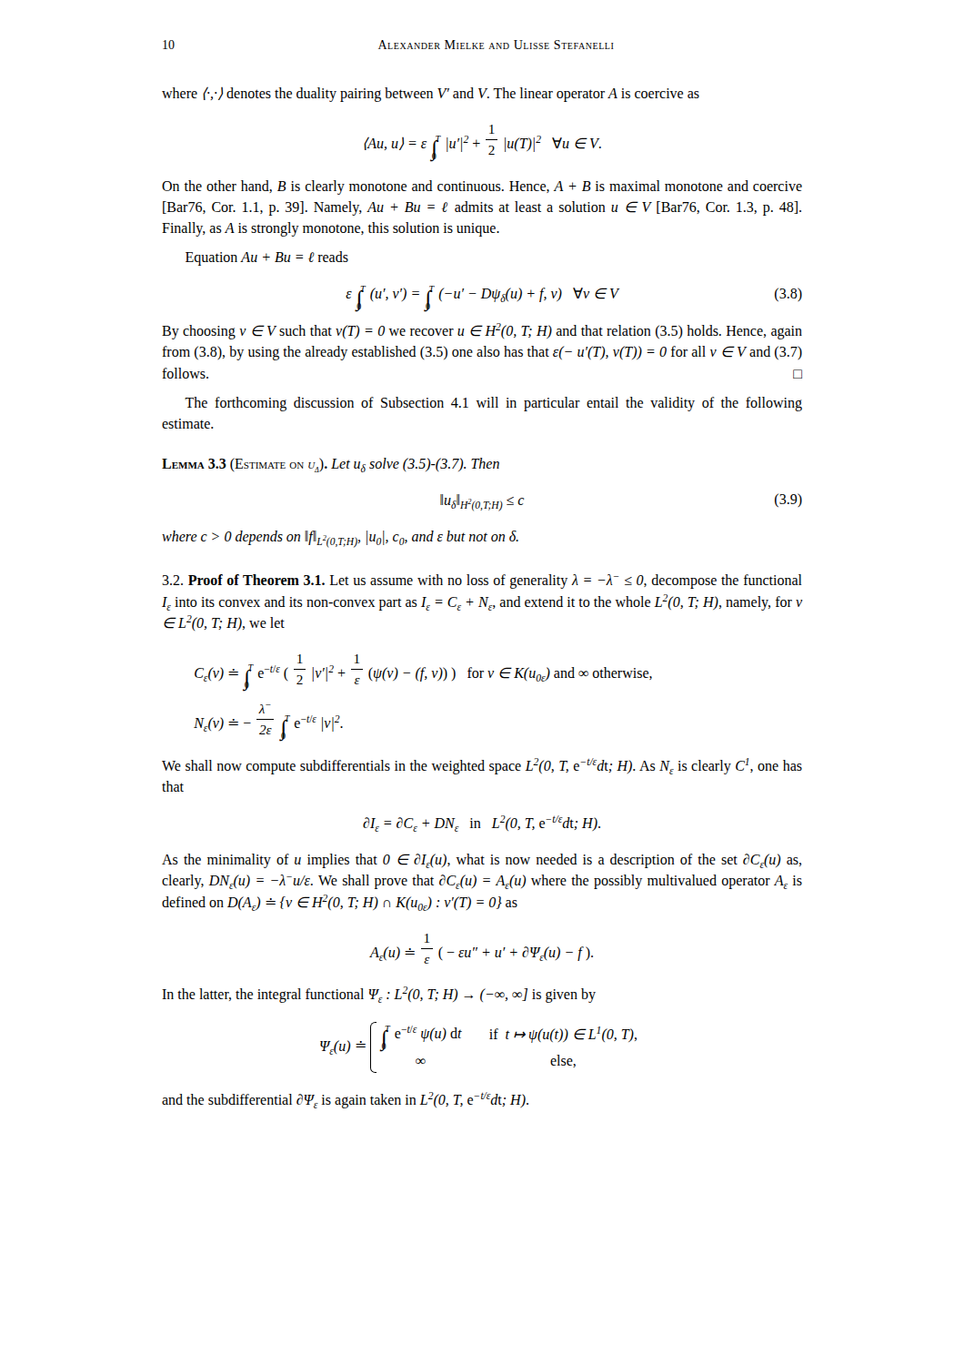10 Alexander Mielke and Ulisse Stefanelli
where ⟨·,·⟩ denotes the duality pairing between V′ and V. The linear operator A is coercive as
⟨Au, u⟩ = ε ∫T 0 |u′|2 + 12 |u(T)|2 ∀u ∈ V.
On the other hand, B is clearly monotone and continuous. Hence, A + B is maximal monotone and coercive [Bar76, Cor. 1.1, p. 39]. Namely, Au + Bu = ℓ admits at least a solution u ∈ V [Bar76, Cor. 1.3, p. 48]. Finally, as A is strongly monotone, this solution is unique.
Equation Au + Bu = ℓ reads
ε ∫T 0 (u′, v′) = ∫T 0 (−u′ − Dψδ(u) + f, v) ∀v ∈ V (3.8)
By choosing v ∈ V such that v(T) = 0 we recover u ∈ H2(0, T; H) and that relation (3.5) holds. Hence, again from (3.8), by using the already established (3.5) one also has that ε(− u′(T), v(T)) = 0 for all v ∈ V and (3.7) follows. □
The forthcoming discussion of Subsection 4.1 will in particular entail the validity of the following estimate.
Lemma 3.3 (Estimate on uδ). Let uδ solve (3.5)-(3.7). Then
‖uδ‖H2(0,T;H) ≤ c (3.9)
where c > 0 depends on ‖f‖L2(0,T;H), |u0|, c0, and ε but not on δ.
3.2. Proof of Theorem 3.1. Let us assume with no loss of generality λ = −λ− ≤ 0, decompose the functional Iε into its convex and its non-convex part as Iε = Cε + Nε, and extend it to the whole L2(0, T; H), namely, for v ∈ L2(0, T; H), we let
Cε(v) ≐ ∫T 0 e−t/ε ( 12 |v′|2 + 1 ε (ψ(v) − (f, v)) ) for v ∈ K(u0ε) and ∞ otherwise,
Nε(v) ≐ − λ−2ε ∫T 0 e−t/ε |v|2.
We shall now compute subdifferentials in the weighted space L2(0, T, e−t/εdt; H). As Nε is clearly C1, one has that
∂Iε = ∂Cε + DNε in L2(0, T, e−t/εdt; H).
As the minimality of u implies that 0 ∈ ∂Iε(u), what is now needed is a description of the set ∂Cε(u) as, clearly, DNε(u) = −λ−u/ε. We shall prove that ∂Cε(u) = Aε(u) where the possibly multivalued operator Aε is defined on D(Aε) ≐ {v ∈ H2(0, T; H) ∩ K(u0ε) : v′(T) = 0} as
Aε(u) ≐ 1 ε ( − εu″ + u′ + ∂Ψε(u) − f ).
In the latter, the integral functional Ψε : L2(0, T; H) → (−∞, ∞] is given by
Ψε(u) ≐
| ∫ T 0 e − t / ε ψ(u) d t | if t ↦ ψ(u(t)) ∈ L 1 (0, T) , |
| ∞ | else, |
and the subdifferential ∂Ψε is again taken in L2(0, T, e−t/εdt; H).